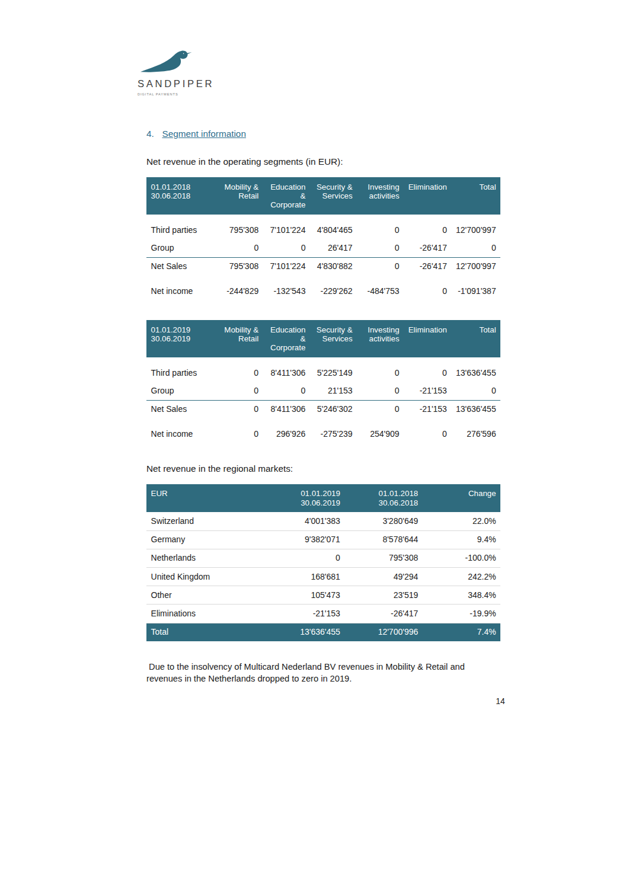SANDPIPER
DIGITAL PAYMENTS
4. Segment information
Net revenue in the operating segments (in EUR):
| 01.01.2018 30.06.2018 | Mobility & Retail | Education & Corporate | Security & Services | Investing activities | Elimination | Total |
| --- | --- | --- | --- | --- | --- | --- |
| Third parties | 795'308 | 7'101'224 | 4'804'465 | 0 | 0 | 12'700'997 |
| Group | 0 | 0 | 26'417 | 0 | -26'417 | 0 |
| Net Sales | 795'308 | 7'101'224 | 4'830'882 | 0 | -26'417 | 12'700'997 |
| Net income | -244'829 | -132'543 | -229'262 | -484'753 | 0 | -1'091'387 |
| 01.01.2019 30.06.2019 | Mobility & Retail | Education & Corporate | Security & Services | Investing activities | Elimination | Total |
| --- | --- | --- | --- | --- | --- | --- |
| Third parties | 0 | 8'411'306 | 5'225'149 | 0 | 0 | 13'636'455 |
| Group | 0 | 0 | 21'153 | 0 | -21'153 | 0 |
| Net Sales | 0 | 8'411'306 | 5'246'302 | 0 | -21'153 | 13'636'455 |
| Net income | 0 | 296'926 | -275'239 | 254'909 | 0 | 276'596 |
Net revenue in the regional markets:
| EUR | 01.01.2019 30.06.2019 | 01.01.2018 30.06.2018 | Change |
| --- | --- | --- | --- |
| Switzerland | 4'001'383 | 3'280'649 | 22.0% |
| Germany | 9'382'071 | 8'578'644 | 9.4% |
| Netherlands | 0 | 795'308 | -100.0% |
| United Kingdom | 168'681 | 49'294 | 242.2% |
| Other | 105'473 | 23'519 | 348.4% |
| Eliminations | -21'153 | -26'417 | -19.9% |
| Total | 13'636'455 | 12'700'996 | 7.4% |
Due to the insolvency of Multicard Nederland BV revenues in Mobility & Retail and revenues in the Netherlands dropped to zero in 2019.
14